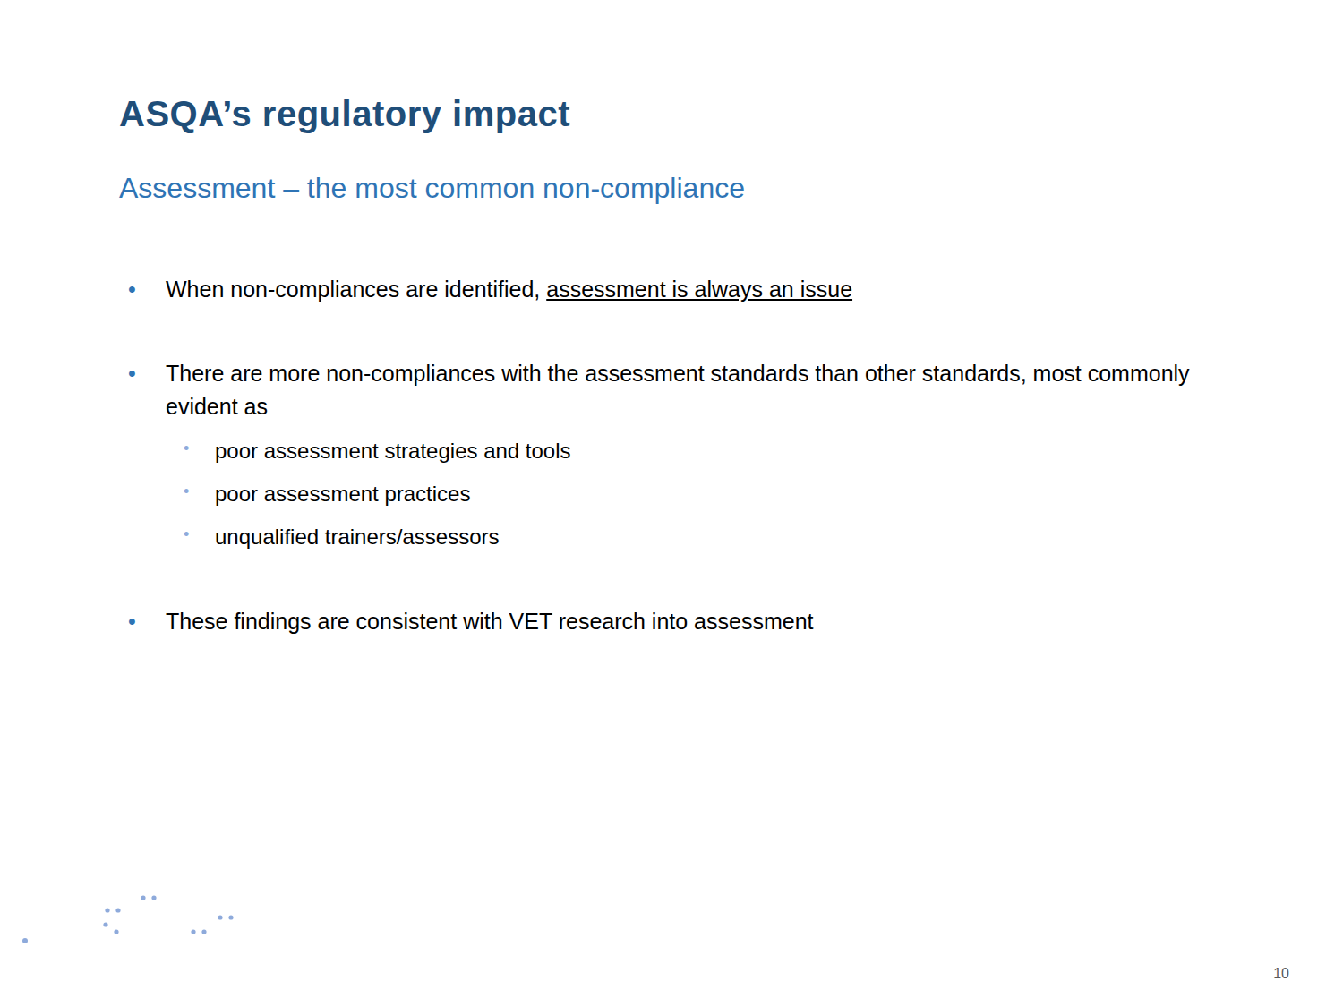ASQA’s regulatory impact
Assessment – the most common non-compliance
When non-compliances are identified, assessment is always an issue
There are more non-compliances with the assessment standards than other standards, most commonly evident as
poor assessment strategies and tools
poor assessment practices
unqualified trainers/assessors
These findings are consistent with VET research into assessment
10